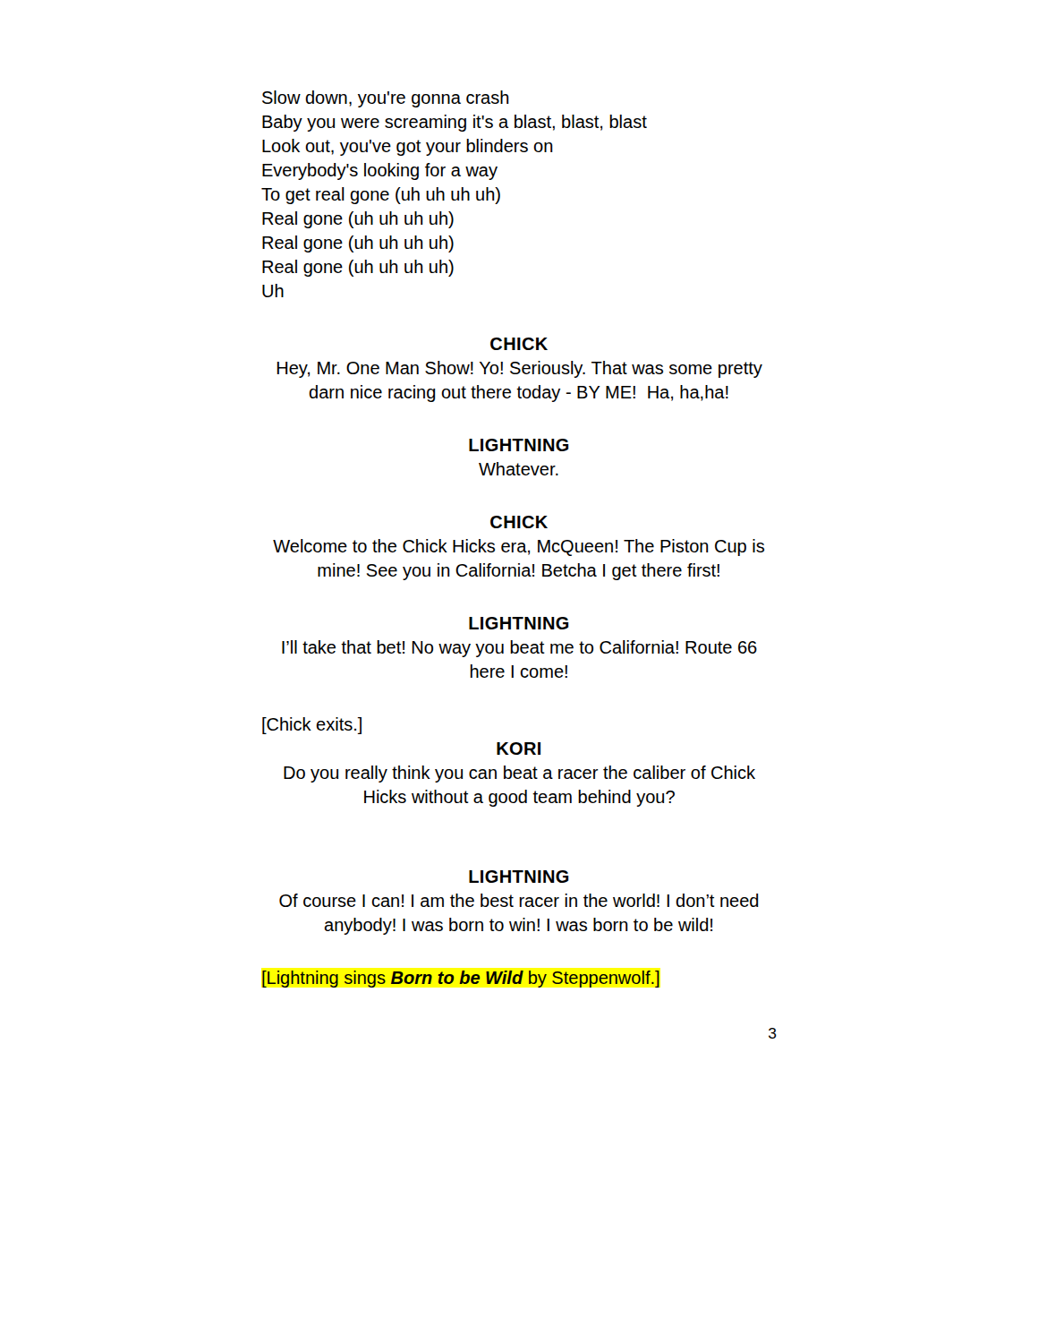Slow down, you're gonna crash
Baby you were screaming it's a blast, blast, blast
Look out, you've got your blinders on
Everybody's looking for a way
To get real gone (uh uh uh uh)
Real gone (uh uh uh uh)
Real gone (uh uh uh uh)
Real gone (uh uh uh uh)
Uh
CHICK
Hey, Mr. One Man Show! Yo! Seriously. That was some pretty darn nice racing out there today - BY ME! Ha, ha,ha!
LIGHTNING
Whatever.
CHICK
Welcome to the Chick Hicks era, McQueen! The Piston Cup is mine! See you in California! Betcha I get there first!
LIGHTNING
I’ll take that bet! No way you beat me to California! Route 66 here I come!
[Chick exits.]
KORI
Do you really think you can beat a racer the caliber of Chick Hicks without a good team behind you?
LIGHTNING
Of course I can! I am the best racer in the world! I don’t need anybody! I was born to win! I was born to be wild!
[Lightning sings Born to be Wild by Steppenwolf.]
3